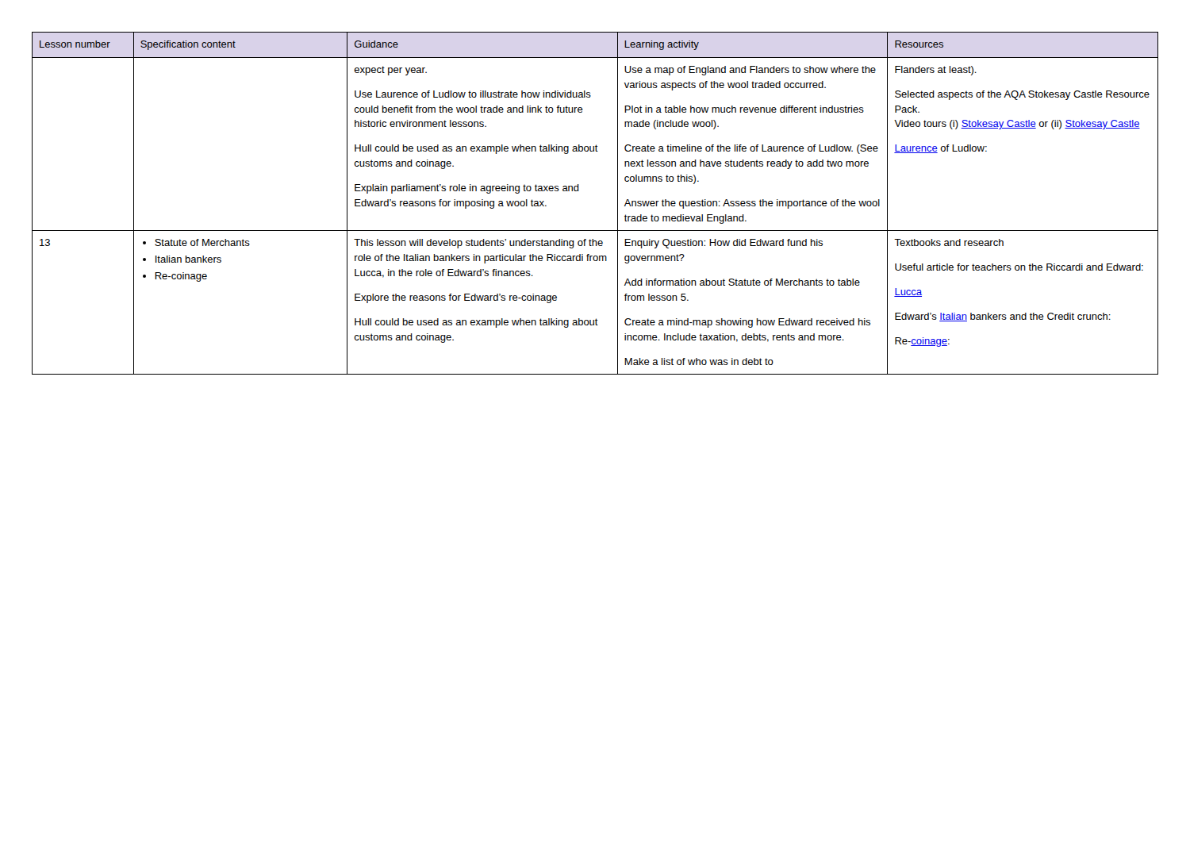| Lesson number | Specification content | Guidance | Learning activity | Resources |
| --- | --- | --- | --- | --- |
| | | expect per year. Use Laurence of Ludlow to illustrate how individuals could benefit from the wool trade and link to future historic environment lessons. Hull could be used as an example when talking about customs and coinage. Explain parliament’s role in agreeing to taxes and Edward’s reasons for imposing a wool tax. | Use a map of England and Flanders to show where the various aspects of the wool traded occurred. Plot in a table how much revenue different industries made (include wool). Create a timeline of the life of Laurence of Ludlow. (See next lesson and have students ready to add two more columns to this). Answer the question: Assess the importance of the wool trade to medieval England. | Flanders at least). Selected aspects of the AQA Stokesay Castle Resource Pack. Video tours (i) Stokesay Castle or (ii) Stokesay Castle Laurence of Ludlow: |
| 13 | Statute of Merchants Italian bankers Re-coinage | This lesson will develop students’ understanding of the role of the Italian bankers in particular the Riccardi from Lucca, in the role of Edward’s finances. Explore the reasons for Edward’s re-coinage Hull could be used as an example when talking about customs and coinage. | Enquiry Question: How did Edward fund his government? Add information about Statute of Merchants to table from lesson 5. Create a mind-map showing how Edward received his income. Include taxation, debts, rents and more. Make a list of who was in debt to | Textbooks and research Useful article for teachers on the Riccardi and Edward: Lucca Edward’s Italian bankers and the Credit crunch: Re- coinage : |